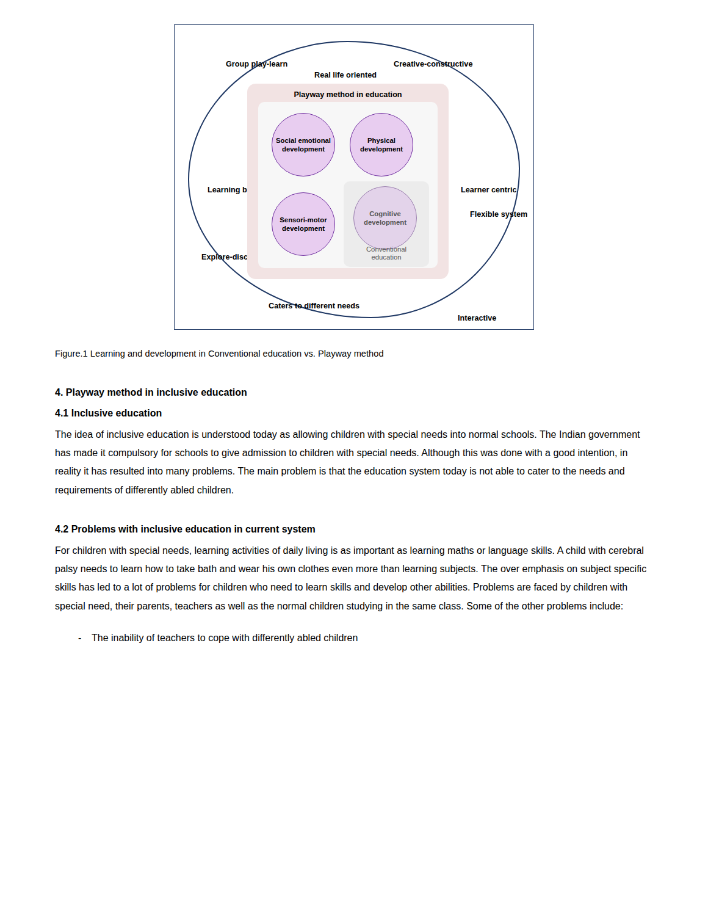Group play-learn
Real life oriented
Creative-constructive
Learning by doing
Explore-discover
Caters to different needs
Interactive
Learner centric
Flexible system
Playway method in education
Social emotional
development
Physical
development
Sensori-motor
development
Cognitive
development
Conventional
education
Figure.1 Learning and development in Conventional education vs. Playway method
4. Playway method in inclusive education
4.1 Inclusive education
The idea of inclusive education is understood today as allowing children with special needs into normal schools. The Indian government has made it compulsory for schools to give admission to children with special needs. Although this was done with a good intention, in reality it has resulted into many problems. The main problem is that the education system today is not able to cater to the needs and requirements of differently abled children.
4.2 Problems with inclusive education in current system
For children with special needs, learning activities of daily living is as important as learning maths or language skills. A child with cerebral palsy needs to learn how to take bath and wear his own clothes even more than learning subjects. The over emphasis on subject specific skills has led to a lot of problems for children who need to learn skills and develop other abilities. Problems are faced by children with special need, their parents, teachers as well as the normal children studying in the same class. Some of the other problems include:
The inability of teachers to cope with differently abled children